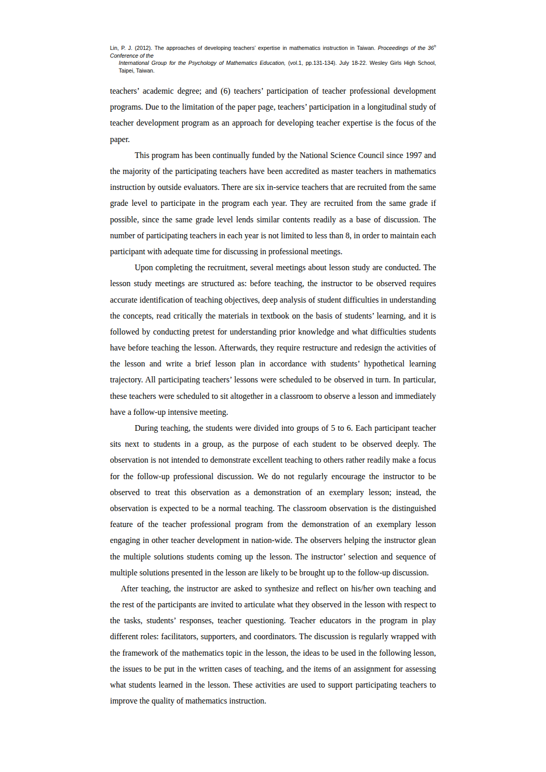Lin, P. J. (2012). The approaches of developing teachers’ expertise in mathematics instruction in Taiwan. Proceedings of the 36h Conference of the International Group for the Psychology of Mathematics Education, (vol.1, pp.131-134). July 18-22. Wesley Girls High School, Taipei, Taiwan.
teachers’ academic degree; and (6) teachers’ participation of teacher professional development programs. Due to the limitation of the paper page, teachers’ participation in a longitudinal study of teacher development program as an approach for developing teacher expertise is the focus of the paper.
This program has been continually funded by the National Science Council since 1997 and the majority of the participating teachers have been accredited as master teachers in mathematics instruction by outside evaluators. There are six in-service teachers that are recruited from the same grade level to participate in the program each year. They are recruited from the same grade if possible, since the same grade level lends similar contents readily as a base of discussion. The number of participating teachers in each year is not limited to less than 8, in order to maintain each participant with adequate time for discussing in professional meetings.
Upon completing the recruitment, several meetings about lesson study are conducted. The lesson study meetings are structured as: before teaching, the instructor to be observed requires accurate identification of teaching objectives, deep analysis of student difficulties in understanding the concepts, read critically the materials in textbook on the basis of students’ learning, and it is followed by conducting pretest for understanding prior knowledge and what difficulties students have before teaching the lesson. Afterwards, they require restructure and redesign the activities of the lesson and write a brief lesson plan in accordance with students’ hypothetical learning trajectory. All participating teachers’ lessons were scheduled to be observed in turn. In particular, these teachers were scheduled to sit altogether in a classroom to observe a lesson and immediately have a follow-up intensive meeting.
During teaching, the students were divided into groups of 5 to 6. Each participant teacher sits next to students in a group, as the purpose of each student to be observed deeply. The observation is not intended to demonstrate excellent teaching to others rather readily make a focus for the follow-up professional discussion. We do not regularly encourage the instructor to be observed to treat this observation as a demonstration of an exemplary lesson; instead, the observation is expected to be a normal teaching. The classroom observation is the distinguished feature of the teacher professional program from the demonstration of an exemplary lesson engaging in other teacher development in nation-wide. The observers helping the instructor glean the multiple solutions students coming up the lesson. The instructor’ selection and sequence of multiple solutions presented in the lesson are likely to be brought up to the follow-up discussion.
After teaching, the instructor are asked to synthesize and reflect on his/her own teaching and the rest of the participants are invited to articulate what they observed in the lesson with respect to the tasks, students’ responses, teacher questioning. Teacher educators in the program in play different roles: facilitators, supporters, and coordinators. The discussion is regularly wrapped with the framework of the mathematics topic in the lesson, the ideas to be used in the following lesson, the issues to be put in the written cases of teaching, and the items of an assignment for assessing what students learned in the lesson. These activities are used to support participating teachers to improve the quality of mathematics instruction.